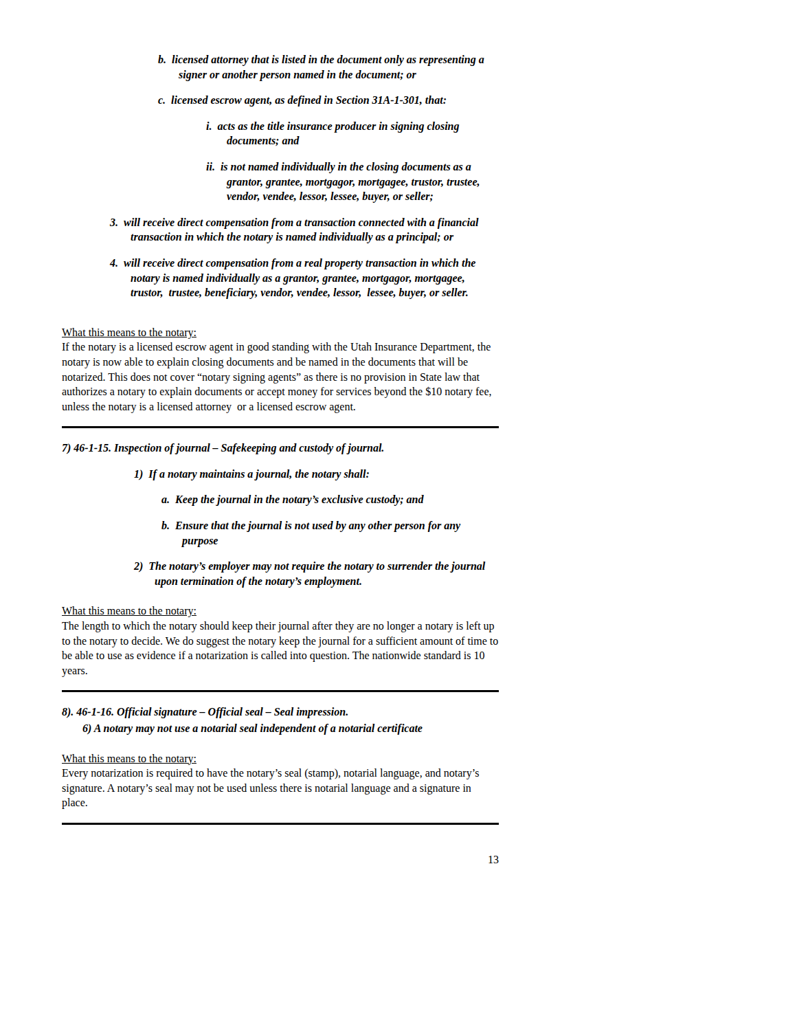b. licensed attorney that is listed in the document only as representing a signer or another person named in the document; or
c. licensed escrow agent, as defined in Section 31A-1-301, that:
i. acts as the title insurance producer in signing closing documents; and
ii. is not named individually in the closing documents as a grantor, grantee, mortgagor, mortgagee, trustor, trustee, vendor, vendee, lessor, lessee, buyer, or seller;
3. will receive direct compensation from a transaction connected with a financial transaction in which the notary is named individually as a principal; or
4. will receive direct compensation from a real property transaction in which the notary is named individually as a grantor, grantee, mortgagor, mortgagee, trustor, trustee, beneficiary, vendor, vendee, lessor, lessee, buyer, or seller.
What this means to the notary:
If the notary is a licensed escrow agent in good standing with the Utah Insurance Department, the notary is now able to explain closing documents and be named in the documents that will be notarized. This does not cover “notary signing agents” as there is no provision in State law that authorizes a notary to explain documents or accept money for services beyond the $10 notary fee, unless the notary is a licensed attorney or a licensed escrow agent.
7) 46-1-15. Inspection of journal – Safekeeping and custody of journal.
1) If a notary maintains a journal, the notary shall:
a. Keep the journal in the notary’s exclusive custody; and
b. Ensure that the journal is not used by any other person for any purpose
2) The notary’s employer may not require the notary to surrender the journal upon termination of the notary’s employment.
What this means to the notary:
The length to which the notary should keep their journal after they are no longer a notary is left up to the notary to decide. We do suggest the notary keep the journal for a sufficient amount of time to be able to use as evidence if a notarization is called into question. The nationwide standard is 10 years.
8). 46-1-16. Official signature – Official seal – Seal impression.
6) A notary may not use a notarial seal independent of a notarial certificate
What this means to the notary:
Every notarization is required to have the notary’s seal (stamp), notarial language, and notary’s signature. A notary’s seal may not be used unless there is notarial language and a signature in place.
13